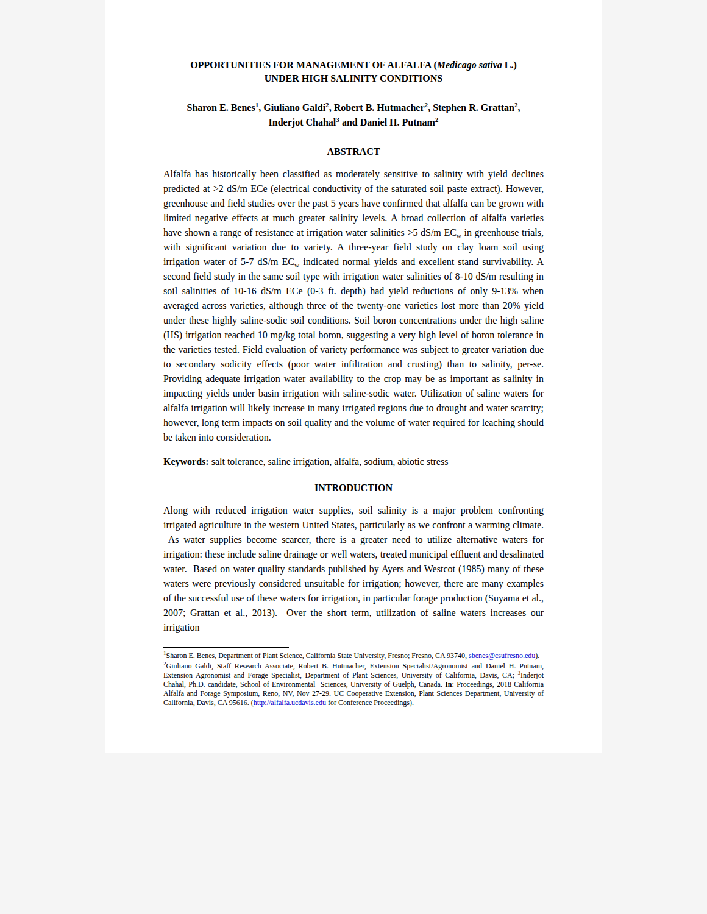Opportunities for Management of Alfalfa (Medicago sativa L.)
Under High Salinity Conditions
Sharon E. Benes1, Giuliano Galdi2, Robert B. Hutmacher2, Stephen R. Grattan2,
Inderjot Chahal3 and Daniel H. Putnam2
Abstract
Alfalfa has historically been classified as moderately sensitive to salinity with yield declines predicted at >2 dS/m ECe (electrical conductivity of the saturated soil paste extract). However, greenhouse and field studies over the past 5 years have confirmed that alfalfa can be grown with limited negative effects at much greater salinity levels. A broad collection of alfalfa varieties have shown a range of resistance at irrigation water salinities >5 dS/m ECw in greenhouse trials, with significant variation due to variety. A three-year field study on clay loam soil using irrigation water of 5-7 dS/m ECw indicated normal yields and excellent stand survivability. A second field study in the same soil type with irrigation water salinities of 8-10 dS/m resulting in soil salinities of 10-16 dS/m ECe (0-3 ft. depth) had yield reductions of only 9-13% when averaged across varieties, although three of the twenty-one varieties lost more than 20% yield under these highly saline-sodic soil conditions. Soil boron concentrations under the high saline (HS) irrigation reached 10 mg/kg total boron, suggesting a very high level of boron tolerance in the varieties tested. Field evaluation of variety performance was subject to greater variation due to secondary sodicity effects (poor water infiltration and crusting) than to salinity, per-se. Providing adequate irrigation water availability to the crop may be as important as salinity in impacting yields under basin irrigation with saline-sodic water. Utilization of saline waters for alfalfa irrigation will likely increase in many irrigated regions due to drought and water scarcity; however, long term impacts on soil quality and the volume of water required for leaching should be taken into consideration.
Keywords: salt tolerance, saline irrigation, alfalfa, sodium, abiotic stress
Introduction
Along with reduced irrigation water supplies, soil salinity is a major problem confronting irrigated agriculture in the western United States, particularly as we confront a warming climate. As water supplies become scarcer, there is a greater need to utilize alternative waters for irrigation: these include saline drainage or well waters, treated municipal effluent and desalinated water. Based on water quality standards published by Ayers and Westcot (1985) many of these waters were previously considered unsuitable for irrigation; however, there are many examples of the successful use of these waters for irrigation, in particular forage production (Suyama et al., 2007; Grattan et al., 2013). Over the short term, utilization of saline waters increases our irrigation
1Sharon E. Benes, Department of Plant Science, California State University, Fresno; Fresno, CA 93740, sbenes@csufresno.edu).
2Giuliano Galdi, Staff Research Associate, Robert B. Hutmacher, Extension Specialist/Agronomist and Daniel H. Putnam, Extension Agronomist and Forage Specialist, Department of Plant Sciences, University of California, Davis, CA; 3Inderjot Chahal, Ph.D. candidate, School of Environmental Sciences, University of Guelph, Canada. In: Proceedings, 2018 California Alfalfa and Forage Symposium, Reno, NV, Nov 27-29. UC Cooperative Extension, Plant Sciences Department, University of California, Davis, CA 95616. (http://alfalfa.ucdavis.edu for Conference Proceedings).